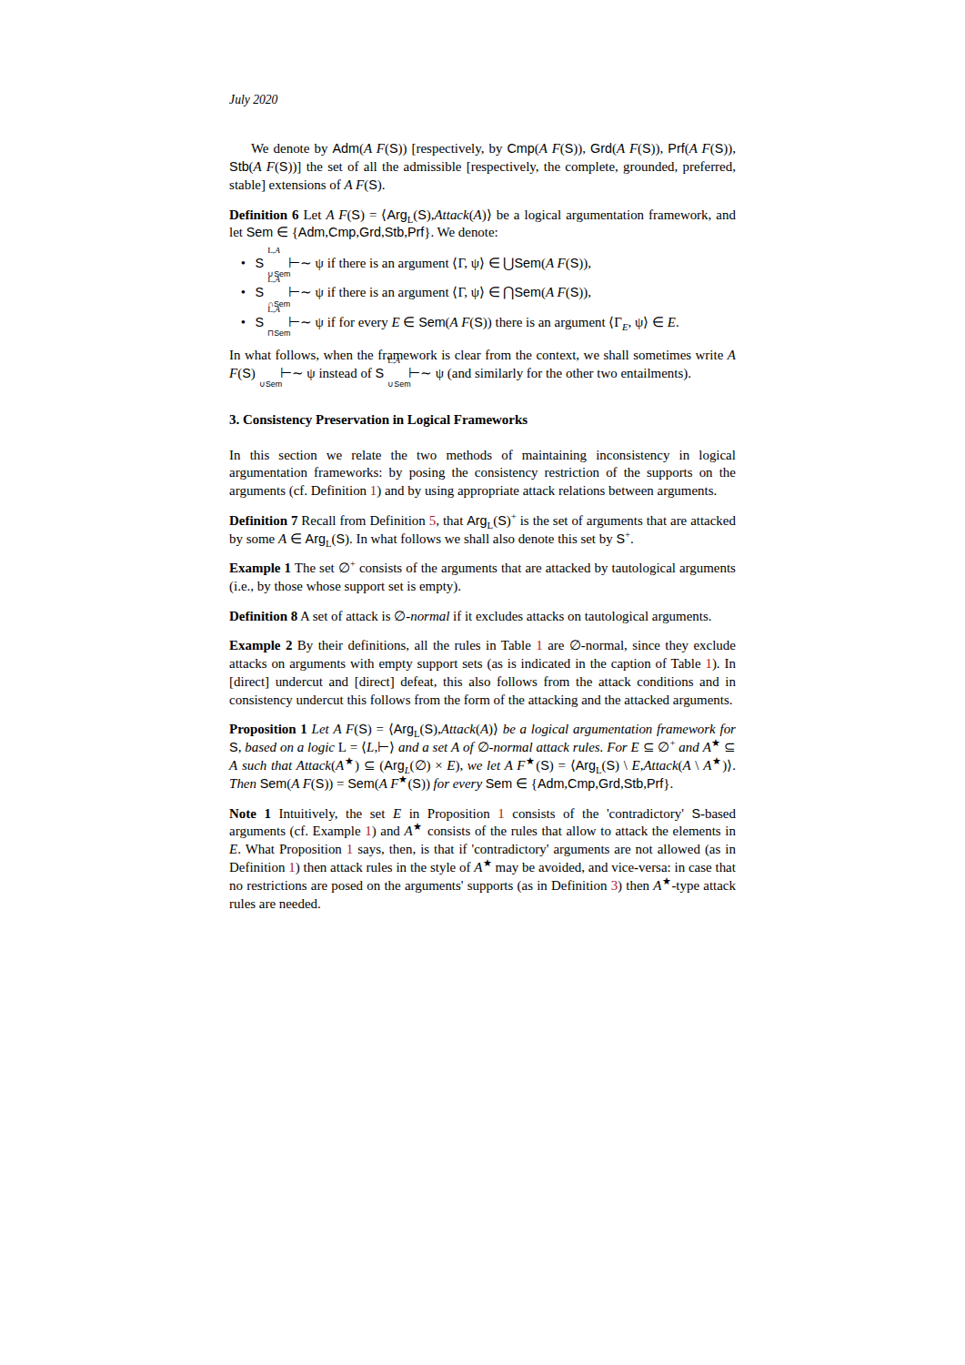July 2020
We denote by Adm(A F(S)) [respectively, by Cmp(A F(S)), Grd(A F(S)), Prf(A F(S)), Stb(A F(S))] the set of all the admissible [respectively, the complete, grounded, preferred, stable] extensions of A F(S).
Definition 6 Let A F(S) = ⟨ArgL(S),Attack(A)⟩ be a logical argumentation framework, and let Sem ∈ {Adm,Cmp,Grd,Stb,Prf}. We denote:
S L,A∪Sem⊢∼ ψ if there is an argument ⟨Γ, ψ⟩ ∈ ⋃Sem(A F(S)),
S L,A∩Sem⊢∼ ψ if there is an argument ⟨Γ, ψ⟩ ∈ ⋂Sem(A F(S)),
S L,A⊓Sem⊢∼ ψ if for every E ∈ Sem(A F(S)) there is an argument ⟨ΓE, ψ⟩ ∈ E.
In what follows, when the framework is clear from the context, we shall sometimes write A F(S) ∪Sem⊢∼ ψ instead of S L,A∪Sem⊢∼ ψ (and similarly for the other two entailments).
3. Consistency Preservation in Logical Frameworks
In this section we relate the two methods of maintaining inconsistency in logical argumentation frameworks: by posing the consistency restriction of the supports on the arguments (cf. Definition 1) and by using appropriate attack relations between arguments.
Definition 7 Recall from Definition 5, that ArgL(S)+ is the set of arguments that are attacked by some A ∈ ArgL(S). In what follows we shall also denote this set by S+.
Example 1 The set ∅+ consists of the arguments that are attacked by tautological arguments (i.e., by those whose support set is empty).
Definition 8 A set of attack is ∅-normal if it excludes attacks on tautological arguments.
Example 2 By their definitions, all the rules in Table 1 are ∅-normal, since they exclude attacks on arguments with empty support sets (as is indicated in the caption of Table 1). In [direct] undercut and [direct] defeat, this also follows from the attack conditions and in consistency undercut this follows from the form of the attacking and the attacked arguments.
Proposition 1 Let A F(S) = ⟨ArgL(S),Attack(A)⟩ be a logical argumentation framework for S, based on a logic L = ⟨L,⊢⟩ and a set A of ∅-normal attack rules. For E ⊆ ∅+ and A★ ⊆ A such that Attack(A★) ⊆ (ArgL(∅) × E), we let A F★(S) = ⟨ArgL(S) \ E,Attack(A \ A★)⟩. Then Sem(A F(S)) = Sem(A F★(S)) for every Sem ∈ {Adm,Cmp,Grd,Stb,Prf}.
Note 1 Intuitively, the set E in Proposition 1 consists of the 'contradictory' S-based arguments (cf. Example 1) and A★ consists of the rules that allow to attack the elements in E. What Proposition 1 says, then, is that if 'contradictory' arguments are not allowed (as in Definition 1) then attack rules in the style of A★ may be avoided, and vice-versa: in case that no restrictions are posed on the arguments' supports (as in Definition 3) then A★-type attack rules are needed.